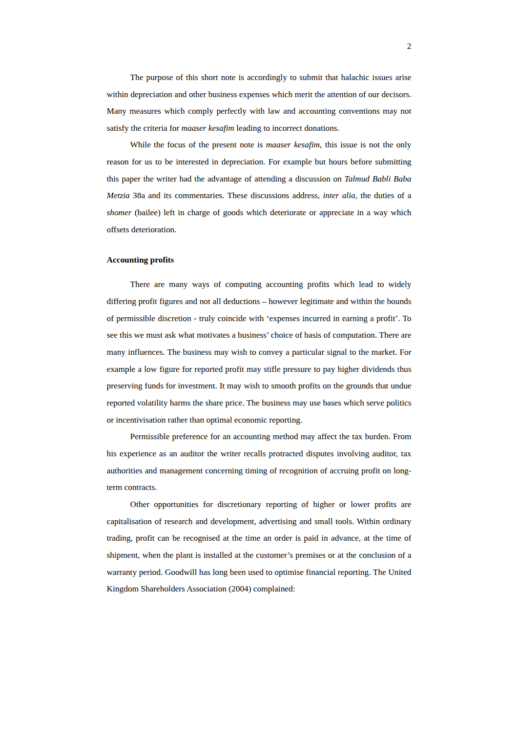2
The purpose of this short note is accordingly to submit that halachic issues arise within depreciation and other business expenses which merit the attention of our decisors. Many measures which comply perfectly with law and accounting conventions may not satisfy the criteria for maaser kesafim leading to incorrect donations.
While the focus of the present note is maaser kesafim, this issue is not the only reason for us to be interested in depreciation. For example but hours before submitting this paper the writer had the advantage of attending a discussion on Talmud Babli Baba Metzia 38a and its commentaries. These discussions address, inter alia, the duties of a shomer (bailee) left in charge of goods which deteriorate or appreciate in a way which offsets deterioration.
Accounting profits
There are many ways of computing accounting profits which lead to widely differing profit figures and not all deductions – however legitimate and within the bounds of permissible discretion - truly coincide with ‘expenses incurred in earning a profit’. To see this we must ask what motivates a business’ choice of basis of computation. There are many influences. The business may wish to convey a particular signal to the market. For example a low figure for reported profit may stifle pressure to pay higher dividends thus preserving funds for investment. It may wish to smooth profits on the grounds that undue reported volatility harms the share price. The business may use bases which serve politics or incentivisation rather than optimal economic reporting.
Permissible preference for an accounting method may affect the tax burden. From his experience as an auditor the writer recalls protracted disputes involving auditor, tax authorities and management concerning timing of recognition of accruing profit on long-term contracts.
Other opportunities for discretionary reporting of higher or lower profits are capitalisation of research and development, advertising and small tools. Within ordinary trading, profit can be recognised at the time an order is paid in advance, at the time of shipment, when the plant is installed at the customer’s premises or at the conclusion of a warranty period. Goodwill has long been used to optimise financial reporting. The United Kingdom Shareholders Association (2004) complained: